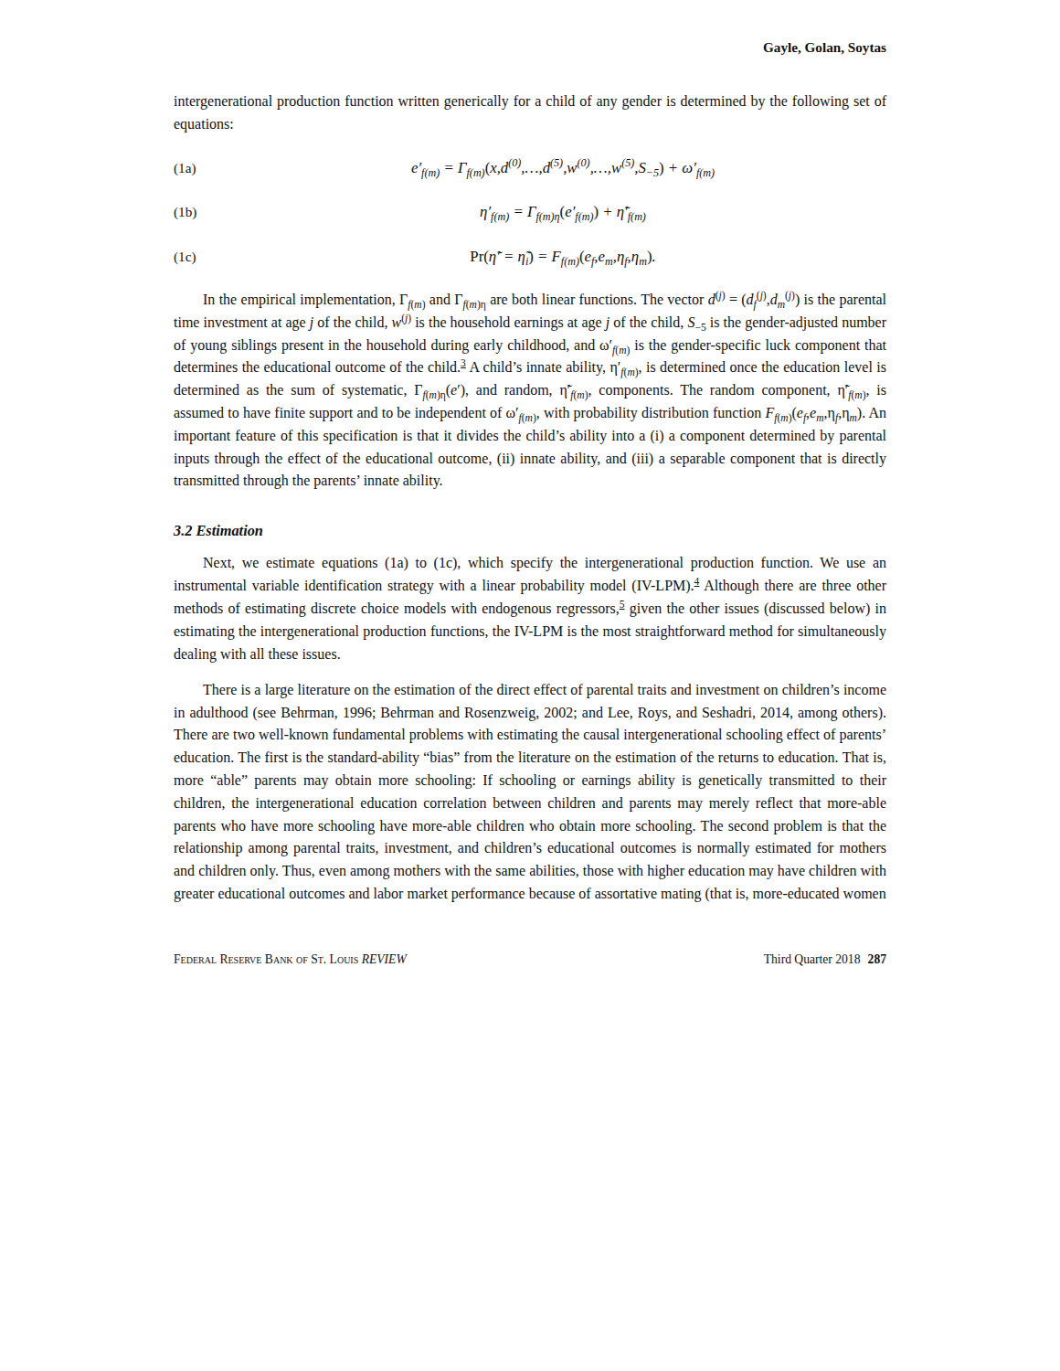Gayle, Golan, Soytas
intergenerational production function written generically for a child of any gender is determined by the following set of equations:
(1a)
e′f(m) = Γf(m)(x,d(0),…,d(5),w(0),…,w(5),S−5) + ω′f(m)
(1b)
η′f(m) = Γf(m)η(e′f(m)) + η̃′f(m)
(1c)
Pr(η̃′ = η̃i) = Ff(m)(ef,em,ηf,ηm).
In the empirical implementation, Γf(m) and Γf(m)η are both linear functions. The vector d(j) = (df(j),dm(j)) is the parental time investment at age j of the child, w(j) is the household earnings at age j of the child, S−5 is the gender-adjusted number of young siblings present in the household during early childhood, and ω′f(m) is the gender-specific luck component that determines the educational outcome of the child.3 A child’s innate ability, η′f(m), is determined once the education level is determined as the sum of systematic, Γf(m)η(e′), and random, η̃′f(m), components. The random component, η̃′f(m), is assumed to have finite support and to be independent of ω′f(m), with probability distribution function Ff(m)(ef,em,ηf,ηm). An important feature of this specification is that it divides the child’s ability into a (i) a component determined by parental inputs through the effect of the educational outcome, (ii) innate ability, and (iii) a separable component that is directly transmitted through the parents’ innate ability.
3.2 Estimation
Next, we estimate equations (1a) to (1c), which specify the intergenerational production function. We use an instrumental variable identification strategy with a linear probability model (IV-LPM).4 Although there are three other methods of estimating discrete choice models with endogenous regressors,5 given the other issues (discussed below) in estimating the intergenerational production functions, the IV-LPM is the most straightforward method for simultaneously dealing with all these issues.
There is a large literature on the estimation of the direct effect of parental traits and investment on children’s income in adulthood (see Behrman, 1996; Behrman and Rosenzweig, 2002; and Lee, Roys, and Seshadri, 2014, among others). There are two well-known fundamental problems with estimating the causal intergenerational schooling effect of parents’ education. The first is the standard-ability “bias” from the literature on the estimation of the returns to education. That is, more “able” parents may obtain more schooling: If schooling or earnings ability is genetically transmitted to their children, the intergenerational education correlation between children and parents may merely reflect that more-able parents who have more schooling have more-able children who obtain more schooling. The second problem is that the relationship among parental traits, investment, and children’s educational outcomes is normally estimated for mothers and children only. Thus, even among mothers with the same abilities, those with higher education may have children with greater educational outcomes and labor market performance because of assortative mating (that is, more-educated women
Federal Reserve Bank of St. Louis REVIEW
Third Quarter 2018287